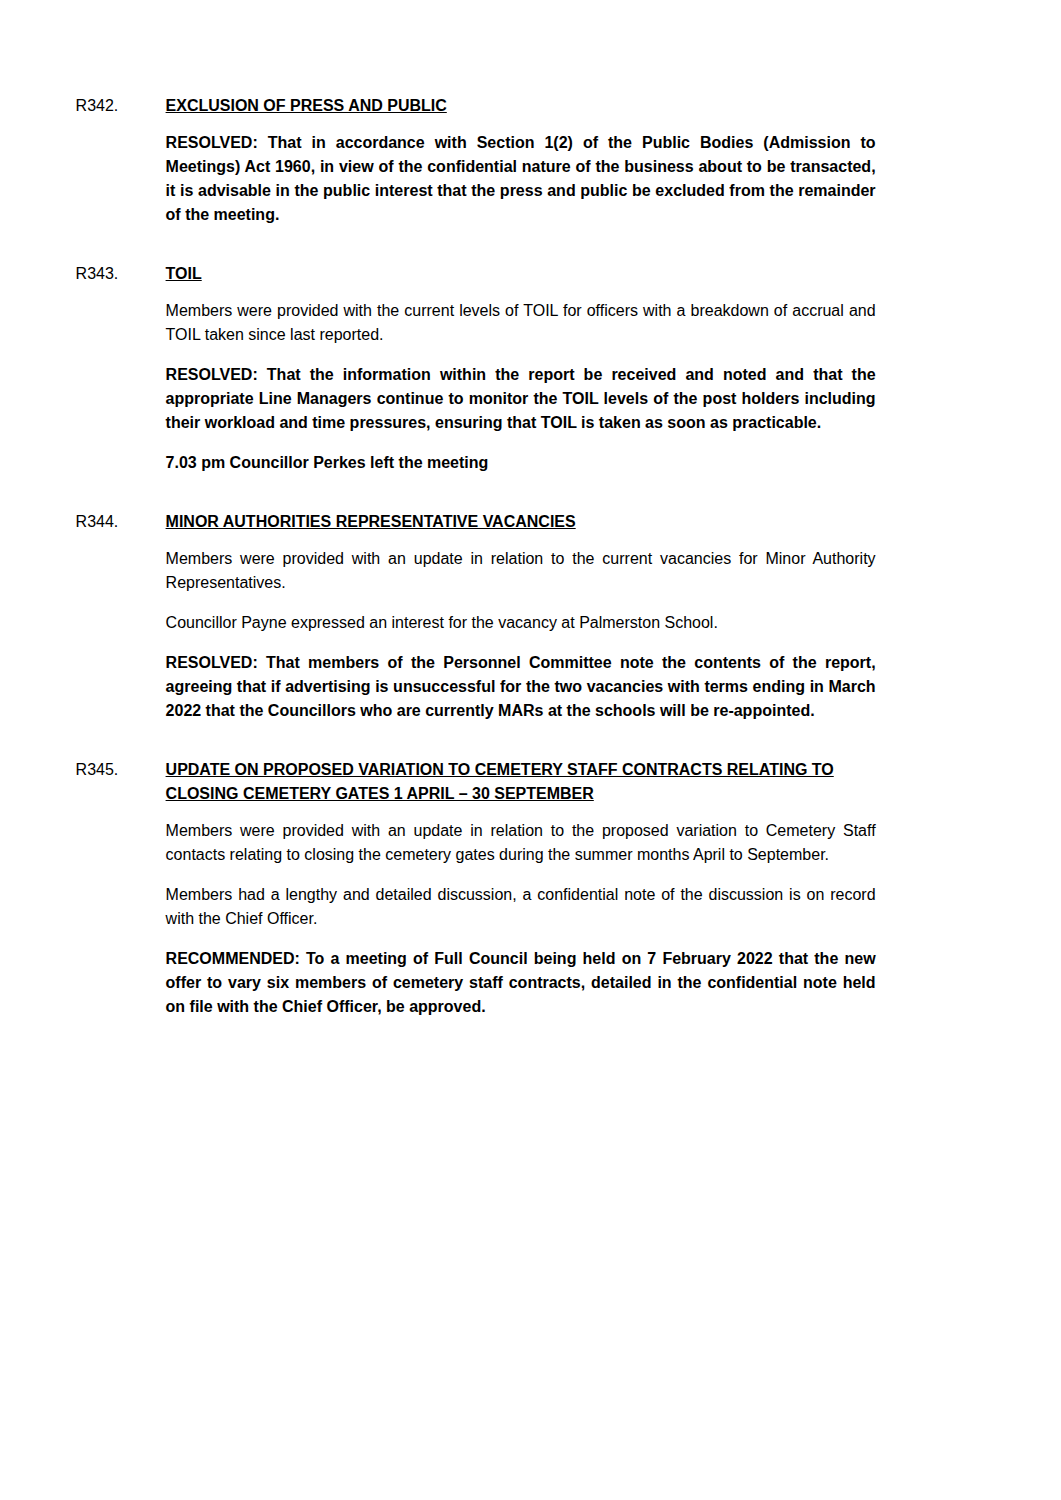R342.
EXCLUSION OF PRESS AND PUBLIC
RESOLVED: That in accordance with Section 1(2) of the Public Bodies (Admission to Meetings) Act 1960, in view of the confidential nature of the business about to be transacted, it is advisable in the public interest that the press and public be excluded from the remainder of the meeting.
R343.
TOIL
Members were provided with the current levels of TOIL for officers with a breakdown of accrual and TOIL taken since last reported.
RESOLVED: That the information within the report be received and noted and that the appropriate Line Managers continue to monitor the TOIL levels of the post holders including their workload and time pressures, ensuring that TOIL is taken as soon as practicable.
7.03 pm Councillor Perkes left the meeting
R344.
MINOR AUTHORITIES REPRESENTATIVE VACANCIES
Members were provided with an update in relation to the current vacancies for Minor Authority Representatives.
Councillor Payne expressed an interest for the vacancy at Palmerston School.
RESOLVED: That members of the Personnel Committee note the contents of the report, agreeing that if advertising is unsuccessful for the two vacancies with terms ending in March 2022 that the Councillors who are currently MARs at the schools will be re-appointed.
R345.
UPDATE ON PROPOSED VARIATION TO CEMETERY STAFF CONTRACTS RELATING TO CLOSING CEMETERY GATES 1 APRIL – 30 SEPTEMBER
Members were provided with an update in relation to the proposed variation to Cemetery Staff contacts relating to closing the cemetery gates during the summer months April to September.
Members had a lengthy and detailed discussion, a confidential note of the discussion is on record with the Chief Officer.
RECOMMENDED: To a meeting of Full Council being held on 7 February 2022 that the new offer to vary six members of cemetery staff contracts, detailed in the confidential note held on file with the Chief Officer, be approved.